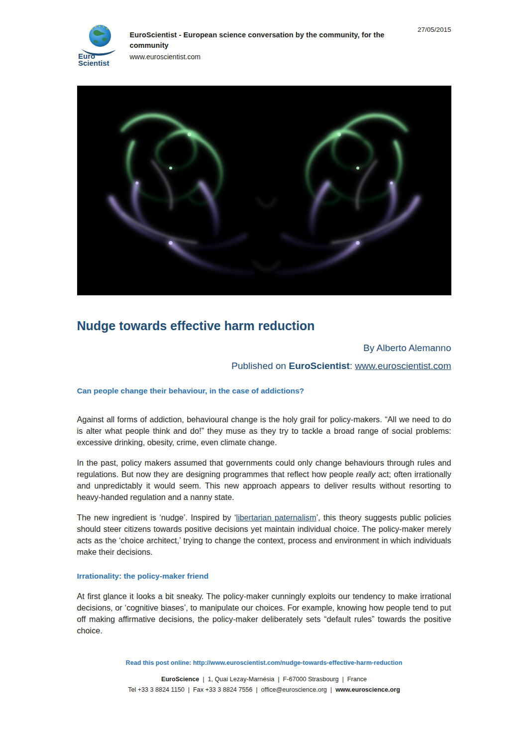Euro Scientist
EuroScientist - European science conversation by the community, for the community
www.euroscientist.com
27/05/2015
Nudge towards effective harm reduction
By Alberto Alemanno
Published on EuroScientist: www.euroscientist.com
Can people change their behaviour, in the case of addictions?
Against all forms of addiction, behavioural change is the holy grail for policy-makers. “All we need to do is alter what people think and do!” they muse as they try to tackle a broad range of social problems: excessive drinking, obesity, crime, even climate change.
In the past, policy makers assumed that governments could only change behaviours through rules and regulations. But now they are designing programmes that reflect how people really act; often irrationally and unpredictably it would seem. This new approach appears to deliver results without resorting to heavy-handed regulation and a nanny state.
The new ingredient is ‘nudge’. Inspired by ‘libertarian paternalism’, this theory suggests public policies should steer citizens towards positive decisions yet maintain individual choice. The policy-maker merely acts as the ‘choice architect,’ trying to change the context, process and environment in which individuals make their decisions.
Irrationality: the policy-maker friend
At first glance it looks a bit sneaky. The policy-maker cunningly exploits our tendency to make irrational decisions, or ‘cognitive biases’, to manipulate our choices. For example, knowing how people tend to put off making affirmative decisions, the policy-maker deliberately sets “default rules” towards the positive choice.
Read this post online: http://www.euroscientist.com/nudge-towards-effective-harm-reduction
EuroScience | 1, Quai Lezay-Marnésia | F-67000 Strasbourg | France
Tel +33 3 8824 1150 | Fax +33 3 8824 7556 | office@euroscience.org | www.euroscience.org